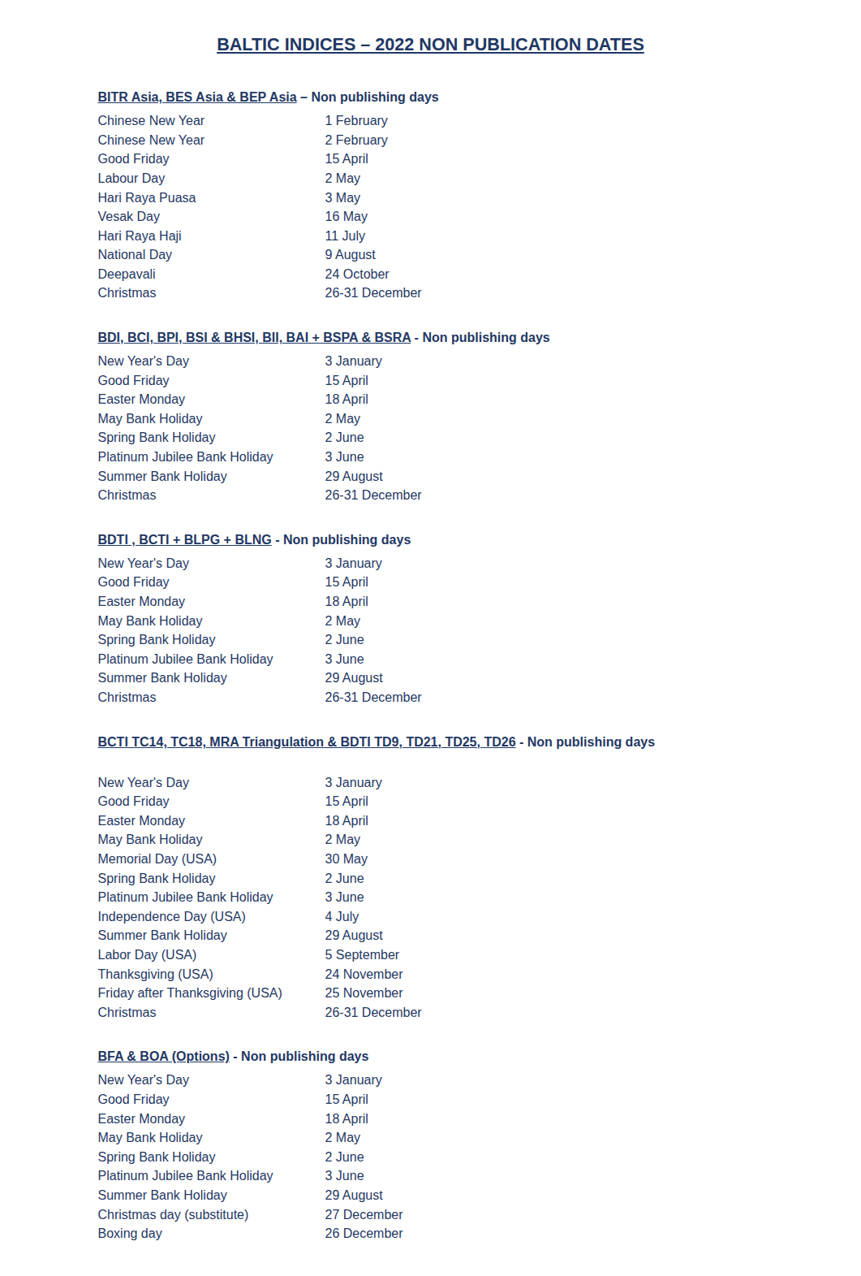BALTIC INDICES – 2022 NON PUBLICATION DATES
BITR Asia, BES Asia & BEP Asia – Non publishing days
| Chinese New Year | 1 February |
| Chinese New Year | 2 February |
| Good Friday | 15 April |
| Labour Day | 2 May |
| Hari Raya Puasa | 3 May |
| Vesak Day | 16 May |
| Hari Raya Haji | 11 July |
| National Day | 9 August |
| Deepavali | 24 October |
| Christmas | 26-31 December |
BDI, BCI, BPI, BSI & BHSI, BII, BAI + BSPA & BSRA - Non publishing days
| New Year's Day | 3 January |
| Good Friday | 15 April |
| Easter Monday | 18 April |
| May Bank Holiday | 2 May |
| Spring Bank Holiday | 2 June |
| Platinum Jubilee Bank Holiday | 3 June |
| Summer Bank Holiday | 29 August |
| Christmas | 26-31 December |
BDTI , BCTI + BLPG + BLNG - Non publishing days
| New Year's Day | 3 January |
| Good Friday | 15 April |
| Easter Monday | 18 April |
| May Bank Holiday | 2 May |
| Spring Bank Holiday | 2 June |
| Platinum Jubilee Bank Holiday | 3 June |
| Summer Bank Holiday | 29 August |
| Christmas | 26-31 December |
BCTI TC14, TC18, MRA Triangulation & BDTI TD9, TD21, TD25, TD26 - Non publishing days
| New Year's Day | 3 January |
| Good Friday | 15 April |
| Easter Monday | 18 April |
| May Bank Holiday | 2 May |
| Memorial Day (USA) | 30 May |
| Spring Bank Holiday | 2 June |
| Platinum Jubilee Bank Holiday | 3 June |
| Independence Day (USA) | 4 July |
| Summer Bank Holiday | 29 August |
| Labor Day (USA) | 5 September |
| Thanksgiving (USA) | 24 November |
| Friday after Thanksgiving (USA) | 25 November |
| Christmas | 26-31 December |
BFA & BOA (Options) - Non publishing days
| New Year's Day | 3 January |
| Good Friday | 15 April |
| Easter Monday | 18 April |
| May Bank Holiday | 2 May |
| Spring Bank Holiday | 2 June |
| Platinum Jubilee Bank Holiday | 3 June |
| Summer Bank Holiday | 29 August |
| Christmas day (substitute) | 27 December |
| Boxing day | 26 December |